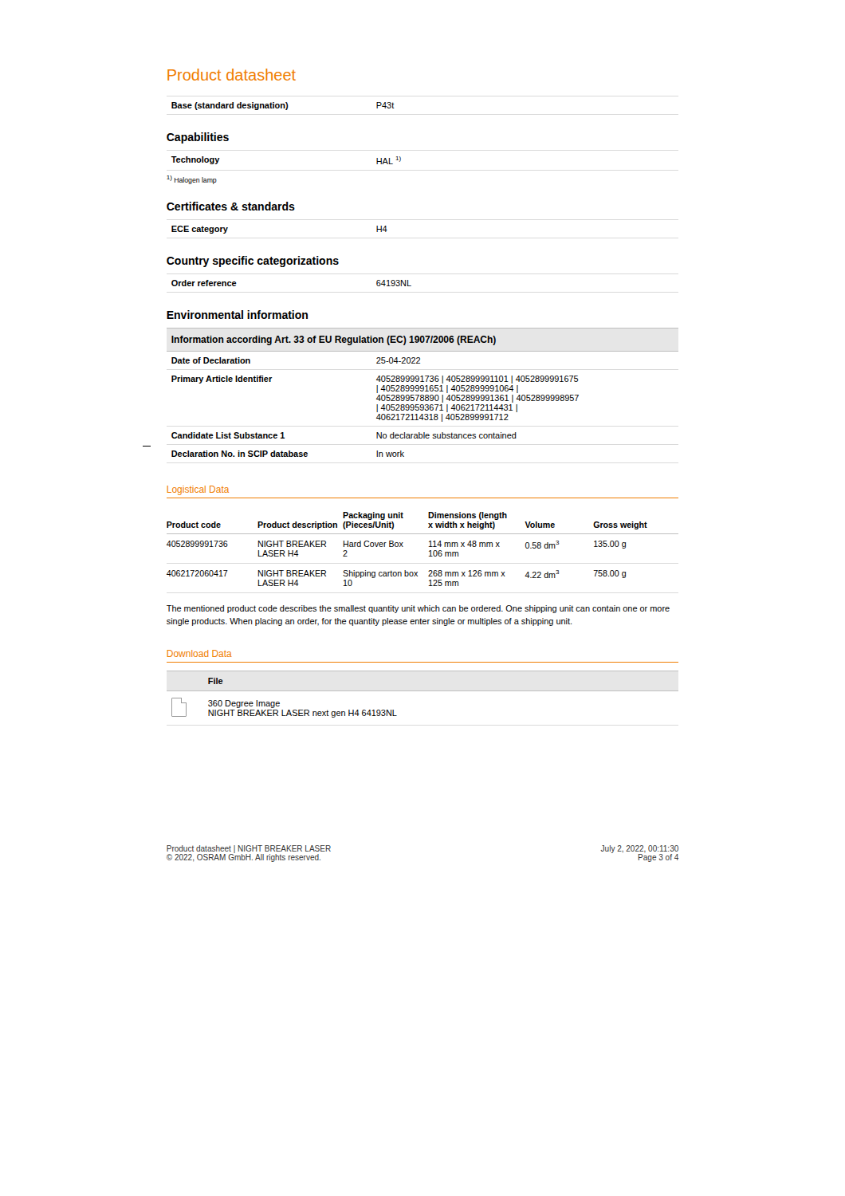Product datasheet
| Base (standard designation) | P43t |
Capabilities
| Technology | HAL 1) |
1) Halogen lamp
Certificates & standards
| ECE category | H4 |
Country specific categorizations
| Order reference | 64193NL |
Environmental information
| Information according Art. 33 of EU Regulation (EC) 1907/2006 (REACh) |
| --- |
| Date of Declaration | 25-04-2022 |
| Primary Article Identifier | 4052899991736 / 4052899991101 / 4052899991675 / 4052899991651 / 4052899991064 / 4052899578890 / 4052899991361 / 4052899998957 / 4052899593671 / 4062172114431 / 4062172114318 / 4052899991712 |
| Candidate List Substance 1 | No declarable substances contained |
| Declaration No. in SCIP database | In work |
Logistical Data
| Product code | Product description | Packaging unit (Pieces/Unit) | Dimensions (length x width x height) | Volume | Gross weight |
| --- | --- | --- | --- | --- | --- |
| 4052899991736 | NIGHT BREAKER LASER H4 | Hard Cover Box 2 | 114 mm x 48 mm x 106 mm | 0.58 dm 3 | 135.00 g |
| 4062172060417 | NIGHT BREAKER LASER H4 | Shipping carton box 10 | 268 mm x 126 mm x 125 mm | 4.22 dm 3 | 758.00 g |
The mentioned product code describes the smallest quantity unit which can be ordered. One shipping unit can contain one or more single products. When placing an order, for the quantity please enter single or multiples of a shipping unit.
Download Data
| | File |
| --- | --- |
| | 360 Degree Image NIGHT BREAKER LASER next gen H4 64193NL |
| Product datasheet / NIGHT BREAKER LASER | July 2, 2022, 00:11:30 |
| © 2022, OSRAM GmbH. All rights reserved. | Page 3 of 4 |